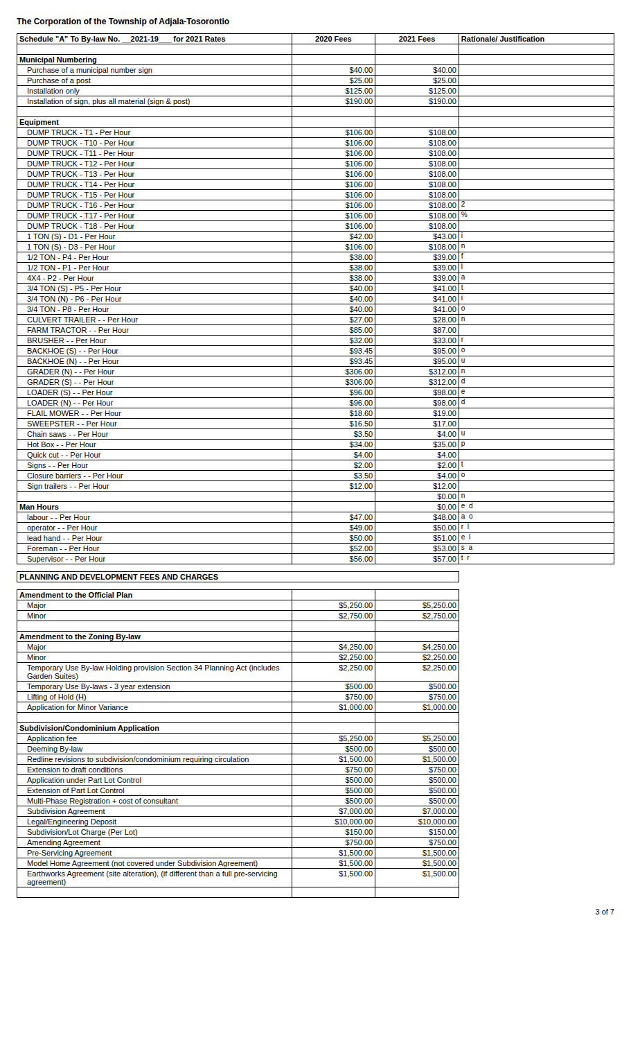The Corporation of the Township of Adjala-Tosorontio
| Schedule "A" To By-law No. __2021-19___ for 2021 Rates | 2020 Fees | 2021 Fees | Rationale/ Justification |
| --- | --- | --- | --- |
| Municipal Numbering | | | |
| Purchase of a municipal number sign | $40.00 | $40.00 | |
| Purchase of a post | $25.00 | $25.00 | |
| Installation only | $125.00 | $125.00 | |
| Installation of sign, plus all material (sign & post) | $190.00 | $190.00 | |
| Equipment | | | |
| DUMP TRUCK - T1 - Per Hour | $106.00 | $108.00 | |
| DUMP TRUCK - T10 - Per Hour | $106.00 | $108.00 | |
| DUMP TRUCK - T11 - Per Hour | $106.00 | $108.00 | |
| DUMP TRUCK - T12 - Per Hour | $106.00 | $108.00 | |
| DUMP TRUCK - T13 - Per Hour | $106.00 | $108.00 | |
| DUMP TRUCK - T14 - Per Hour | $106.00 | $108.00 | |
| DUMP TRUCK - T15 - Per Hour | $106.00 | $108.00 | |
| DUMP TRUCK - T16 - Per Hour | $106.00 | $108.00 | 2 |
| DUMP TRUCK - T17 - Per Hour | $106.00 | $108.00 | % |
| DUMP TRUCK - T18 - Per Hour | $106.00 | $108.00 | |
| 1 TON (S) - D1 - Per Hour | $42.00 | $43.00 | i |
| 1 TON (S) - D3 - Per Hour | $106.00 | $108.00 | n |
| 1/2 TON - P4 - Per Hour | $38.00 | $39.00 | f |
| 1/2 TON - P1 - Per Hour | $38.00 | $39.00 | l |
| 4X4 - P2 - Per Hour | $38.00 | $39.00 | a |
| 3/4 TON (S) - P5 - Per Hour | $40.00 | $41.00 | t |
| 3/4 TON (N) - P6 - Per Hour | $40.00 | $41.00 | i |
| 3/4 TON - P8 - Per Hour | $40.00 | $41.00 | o |
| CULVERT TRAILER - - Per Hour | $27.00 | $28.00 | n |
| FARM TRACTOR - - Per Hour | $85.00 | $87.00 | |
| BRUSHER - - Per Hour | $32.00 | $33.00 | r |
| BACKHOE (S) - - Per Hour | $93.45 | $95.00 | o |
| BACKHOE (N) - - Per Hour | $93.45 | $95.00 | u |
| GRADER (N) - - Per Hour | $306.00 | $312.00 | n |
| GRADER (S) - - Per Hour | $306.00 | $312.00 | d |
| LOADER (S) - - Per Hour | $96.00 | $98.00 | e |
| LOADER (N) - - Per Hour | $96.00 | $98.00 | d |
| FLAIL MOWER - - Per Hour | $18.60 | $19.00 | |
| SWEEPSTER - - Per Hour | $16.50 | $17.00 | |
| Chain saws - - Per Hour | $3.50 | $4.00 | u |
| Hot Box - - Per Hour | $34.00 | $35.00 | p |
| Quick cut - - Per Hour | $4.00 | $4.00 | |
| Signs - - Per Hour | $2.00 | $2.00 | t |
| Closure barriers - - Per Hour | $3.50 | $4.00 | o |
| Sign trailers - - Per Hour | $12.00 | $12.00 | |
| | | $0.00 | n |
| Man Hours | | $0.00 | e d |
| labour - - Per Hour | $47.00 | $48.00 | a o |
| operator - - Per Hour | $49.00 | $50.00 | r l |
| lead hand - - Per Hour | $50.00 | $51.00 | e l |
| Foreman - - Per Hour | $52.00 | $53.00 | s a |
| Supervisor - - Per Hour | $56.00 | $57.00 | t r |
| PLANNING AND DEVELOPMENT FEES AND CHARGES | |
| Amendment to the Official Plan | | | |
| Major | $5,250.00 | $5,250.00 | |
| Minor | $2,750.00 | $2,750.00 | |
| Amendment to the Zoning By-law | | | |
| Major | $4,250.00 | $4,250.00 | |
| Minor | $2,250.00 | $2,250.00 | |
| Temporary Use By-law Holding provision Section 34 Planning Act (includes Garden Suites) | $2,250.00 | $2,250.00 | |
| Temporary Use By-laws - 3 year extension | $500.00 | $500.00 | |
| Lifting of Hold (H) | $750.00 | $750.00 | |
| Application for Minor Variance | $1,000.00 | $1,000.00 | |
| Subdivision/Condominium Application | | | |
| Application fee | $5,250.00 | $5,250.00 | |
| Deeming By-law | $500.00 | $500.00 | |
| Redline revisions to subdivision/condominium requiring circulation | $1,500.00 | $1,500.00 | |
| Extension to draft conditions | $750.00 | $750.00 | |
| Application under Part Lot Control | $500.00 | $500.00 | |
| Extension of Part Lot Control | $500.00 | $500.00 | |
| Multi-Phase Registration + cost of consultant | $500.00 | $500.00 | |
| Subdivision Agreement | $7,000.00 | $7,000.00 | |
| Legal/Engineering Deposit | $10,000.00 | $10,000.00 | |
| Subdivision/Lot Charge (Per Lot) | $150.00 | $150.00 | |
| Amending Agreement | $750.00 | $750.00 | |
| Pre-Servicing Agreement | $1,500.00 | $1,500.00 | |
| Model Home Agreement (not covered under Subdivision Agreement) | $1,500.00 | $1,500.00 | |
| Earthworks Agreement (site alteration), (if different than a full pre-servicing agreement) | $1,500.00 | $1,500.00 | |
3 of 7